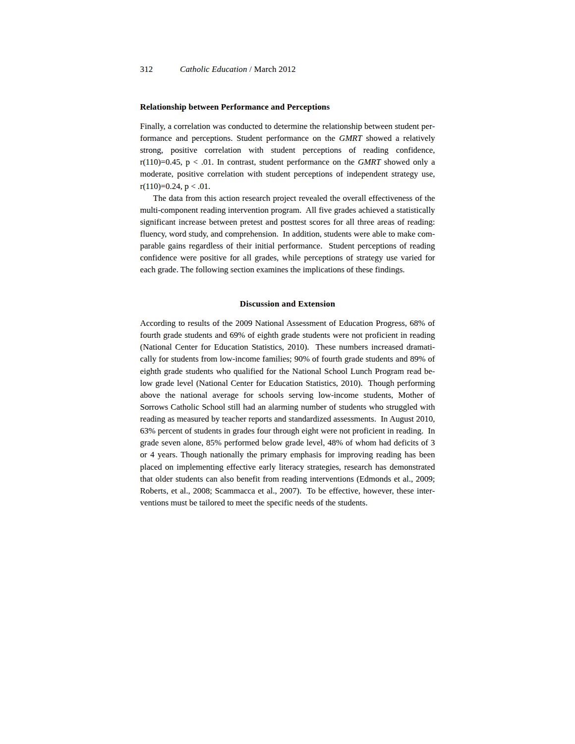312 Catholic Education / March 2012
Relationship between Performance and Perceptions
Finally, a correlation was conducted to determine the relationship between student performance and perceptions. Student performance on the GMRT showed a relatively strong, positive correlation with student perceptions of reading confidence, r(110)=0.45, p < .01. In contrast, student performance on the GMRT showed only a moderate, positive correlation with student perceptions of independent strategy use, r(110)=0.24, p < .01.
The data from this action research project revealed the overall effectiveness of the multi-component reading intervention program. All five grades achieved a statistically significant increase between pretest and posttest scores for all three areas of reading: fluency, word study, and comprehension. In addition, students were able to make comparable gains regardless of their initial performance. Student perceptions of reading confidence were positive for all grades, while perceptions of strategy use varied for each grade. The following section examines the implications of these findings.
Discussion and Extension
According to results of the 2009 National Assessment of Education Progress, 68% of fourth grade students and 69% of eighth grade students were not proficient in reading (National Center for Education Statistics, 2010). These numbers increased dramatically for students from low-income families; 90% of fourth grade students and 89% of eighth grade students who qualified for the National School Lunch Program read below grade level (National Center for Education Statistics, 2010). Though performing above the national average for schools serving low-income students, Mother of Sorrows Catholic School still had an alarming number of students who struggled with reading as measured by teacher reports and standardized assessments. In August 2010, 63% percent of students in grades four through eight were not proficient in reading. In grade seven alone, 85% performed below grade level, 48% of whom had deficits of 3 or 4 years. Though nationally the primary emphasis for improving reading has been placed on implementing effective early literacy strategies, research has demonstrated that older students can also benefit from reading interventions (Edmonds et al., 2009; Roberts, et al., 2008; Scammacca et al., 2007). To be effective, however, these interventions must be tailored to meet the specific needs of the students.